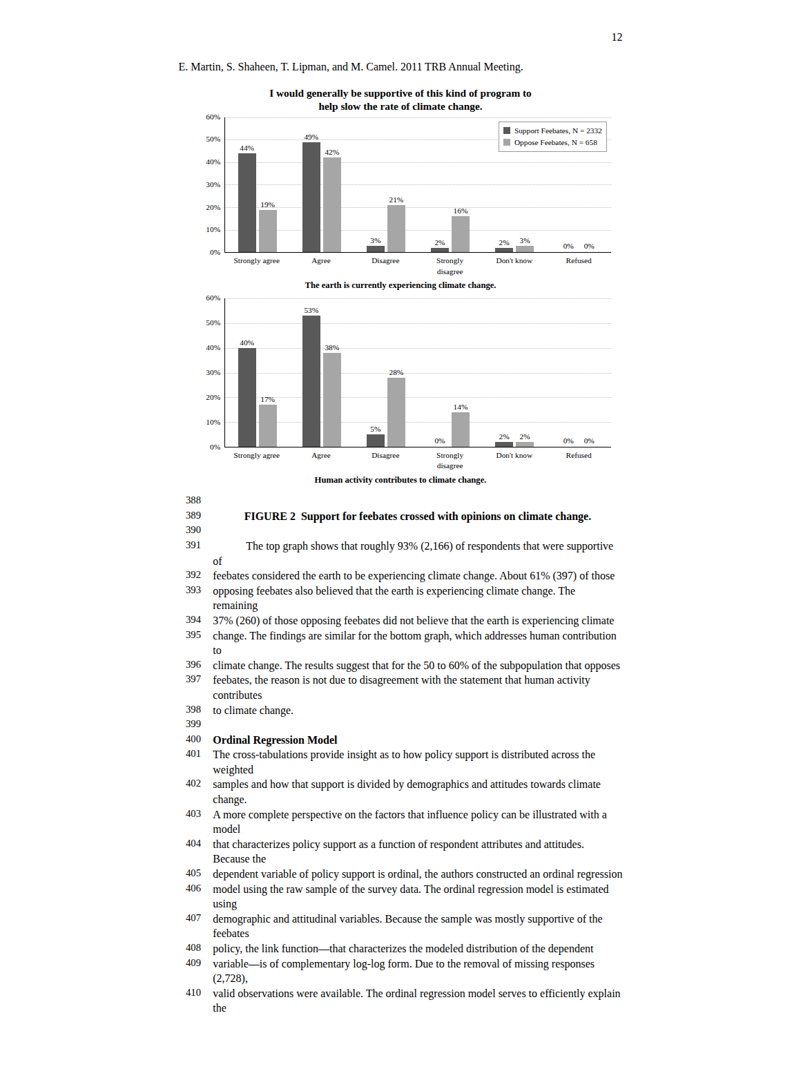12
E. Martin, S. Shaheen, T. Lipman, and M. Camel. 2011 TRB Annual Meeting.
I would generally be supportive of this kind of program to
help slow the rate of climate change.
60% 50% 40% 30% 20% 10% 0%
Support Feebates, N = 2332
Oppose Feebates, N = 658
44%
19%
49%
42%
3%
21%
2%
16%
2%
3%
0%
0%
Strongly agree Agree Disagree Strongly disagree Don't know Refused
The earth is currently experiencing climate change.
60% 50% 40% 30% 20% 10% 0%
40%
17%
53%
38%
5%
28%
0%
14%
2%
2%
0%
0%
Strongly agree Agree Disagree Strongly disagree Don't know Refused
Human activity contributes to climate change.
388
389
FIGURE 2 Support for feebates crossed with opinions on climate change.
390
391
The top graph shows that roughly 93% (2,166) of respondents that were supportive of
392
feebates considered the earth to be experiencing climate change. About 61% (397) of those
393
opposing feebates also believed that the earth is experiencing climate change. The remaining
394
37% (260) of those opposing feebates did not believe that the earth is experiencing climate
395
change. The findings are similar for the bottom graph, which addresses human contribution to
396
climate change. The results suggest that for the 50 to 60% of the subpopulation that opposes
397
feebates, the reason is not due to disagreement with the statement that human activity contributes
398
to climate change.
399
400
Ordinal Regression Model
401
The cross-tabulations provide insight as to how policy support is distributed across the weighted
402
samples and how that support is divided by demographics and attitudes towards climate change.
403
A more complete perspective on the factors that influence policy can be illustrated with a model
404
that characterizes policy support as a function of respondent attributes and attitudes. Because the
405
dependent variable of policy support is ordinal, the authors constructed an ordinal regression
406
model using the raw sample of the survey data. The ordinal regression model is estimated using
407
demographic and attitudinal variables. Because the sample was mostly supportive of the feebates
408
policy, the link function—that characterizes the modeled distribution of the dependent
409
variable—is of complementary log-log form. Due to the removal of missing responses (2,728),
410
valid observations were available. The ordinal regression model serves to efficiently explain the